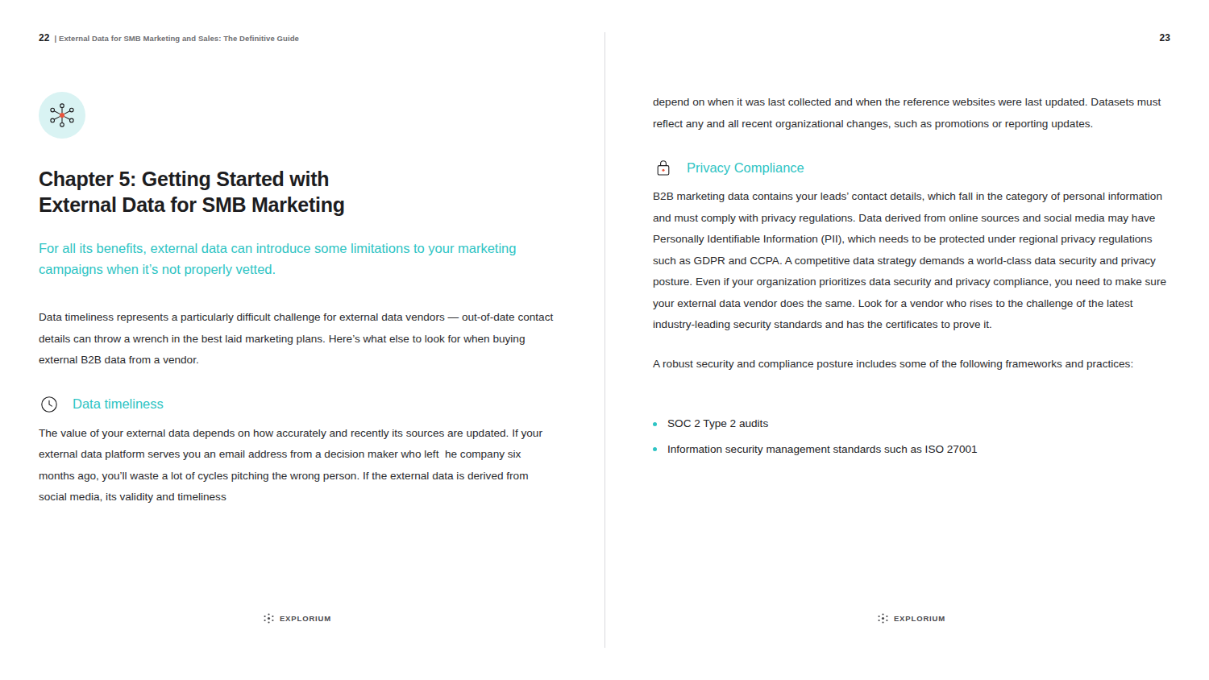22 | External Data for SMB Marketing and Sales: The Definitive Guide
Chapter 5: Getting Started with
External Data for SMB Marketing
For all its benefits, external data can introduce some limitations to your marketing campaigns when it’s not properly vetted.
Data timeliness represents a particularly difficult challenge for external data vendors — out-of-date contact details can throw a wrench in the best laid marketing plans. Here’s what else to look for when buying external B2B data from a vendor.
Data timeliness
The value of your external data depends on how accurately and recently its sources are updated. If your external data platform serves you an email address from a decision maker who left he company six months ago, you’ll waste a lot of cycles pitching the wrong person. If the external data is derived from social media, its validity and timeliness
EXPLORIUM
23
depend on when it was last collected and when the reference websites were last updated. Datasets must reflect any and all recent organizational changes, such as promotions or reporting updates.
Privacy Compliance
B2B marketing data contains your leads’ contact details, which fall in the category of personal information and must comply with privacy regulations. Data derived from online sources and social media may have Personally Identifiable Information (PII), which needs to be protected under regional privacy regulations such as GDPR and CCPA. A competitive data strategy demands a world-class data security and privacy posture. Even if your organization prioritizes data security and privacy compliance, you need to make sure your external data vendor does the same. Look for a vendor who rises to the challenge of the latest industry-leading security standards and has the certificates to prove it.
A robust security and compliance posture includes some of the following frameworks and practices:
SOC 2 Type 2 audits
Information security management standards such as ISO 27001
EXPLORIUM